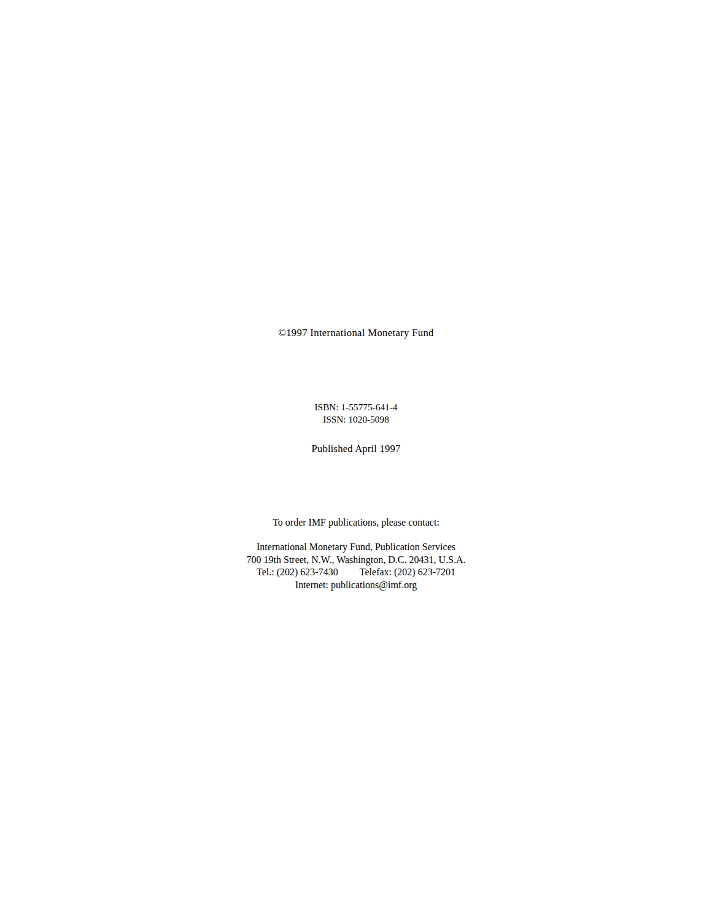©1997 International Monetary Fund
ISBN: 1-55775-641-4
ISSN: 1020-5098
Published April 1997
To order IMF publications, please contact:
International Monetary Fund, Publication Services
700 19th Street, N.W., Washington, D.C. 20431, U.S.A.
Tel.: (202) 623-7430 Telefax: (202) 623-7201
Internet: publications@imf.org